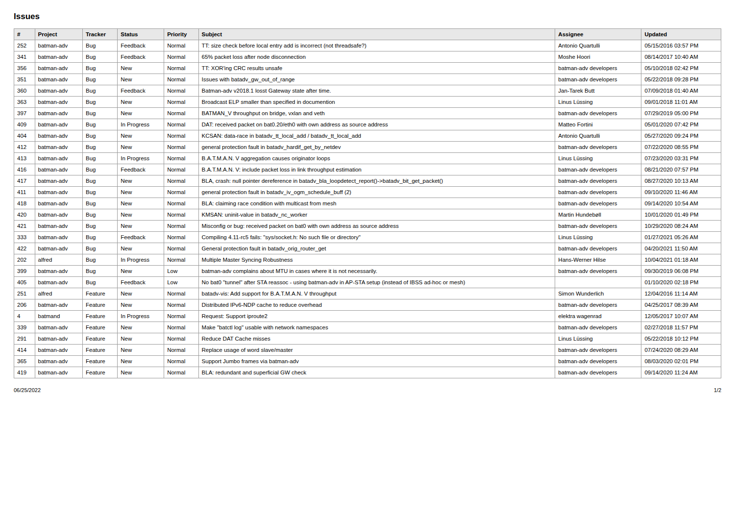Issues
| # | Project | Tracker | Status | Priority | Subject | Assignee | Updated |
| --- | --- | --- | --- | --- | --- | --- | --- |
| 252 | batman-adv | Bug | Feedback | Normal | TT: size check before local entry add is incorrect (not threadsafe?) | Antonio Quartulli | 05/15/2016 03:57 PM |
| 341 | batman-adv | Bug | Feedback | Normal | 65% packet loss after node disconnection | Moshe Hoori | 08/14/2017 10:40 AM |
| 356 | batman-adv | Bug | New | Normal | TT: XOR'ing CRC results unsafe | batman-adv developers | 05/10/2018 02:42 PM |
| 351 | batman-adv | Bug | New | Normal | Issues with batadv_gw_out_of_range | batman-adv developers | 05/22/2018 09:28 PM |
| 360 | batman-adv | Bug | Feedback | Normal | Batman-adv v2018.1 losst Gateway state after time. | Jan-Tarek Butt | 07/09/2018 01:40 AM |
| 363 | batman-adv | Bug | New | Normal | Broadcast ELP smaller than specified in documention | Linus Lüssing | 09/01/2018 11:01 AM |
| 397 | batman-adv | Bug | New | Normal | BATMAN_V throughput on bridge, vxlan and veth | batman-adv developers | 07/29/2019 05:00 PM |
| 409 | batman-adv | Bug | In Progress | Normal | DAT: received packet on bat0.20/eth0 with own address as source address | Matteo Fortini | 05/01/2020 07:42 PM |
| 404 | batman-adv | Bug | New | Normal | KCSAN: data-race in batadv_tt_local_add / batadv_tt_local_add | Antonio Quartulli | 05/27/2020 09:24 PM |
| 412 | batman-adv | Bug | New | Normal | general protection fault in batadv_hardif_get_by_netdev | batman-adv developers | 07/22/2020 08:55 PM |
| 413 | batman-adv | Bug | In Progress | Normal | B.A.T.M.A.N. V aggregation causes originator loops | Linus Lüssing | 07/23/2020 03:31 PM |
| 416 | batman-adv | Bug | Feedback | Normal | B.A.T.M.A.N. V: include packet loss in link throughput estimation | batman-adv developers | 08/21/2020 07:57 PM |
| 417 | batman-adv | Bug | New | Normal | BLA, crash: null pointer dereference in batadv_bla_loopdetect_report()->batadv_bit_get_packet() | batman-adv developers | 08/27/2020 10:13 AM |
| 411 | batman-adv | Bug | New | Normal | general protection fault in batadv_iv_ogm_schedule_buff (2) | batman-adv developers | 09/10/2020 11:46 AM |
| 418 | batman-adv | Bug | New | Normal | BLA: claiming race condition with multicast from mesh | batman-adv developers | 09/14/2020 10:54 AM |
| 420 | batman-adv | Bug | New | Normal | KMSAN: uninit-value in batadv_nc_worker | Martin Hundebøll | 10/01/2020 01:49 PM |
| 421 | batman-adv | Bug | New | Normal | Misconfig or bug: received packet on bat0 with own address as source address | batman-adv developers | 10/29/2020 08:24 AM |
| 333 | batman-adv | Bug | Feedback | Normal | Compiling 4.11-rc5 fails: "sys/socket.h: No such file or directory" | Linus Lüssing | 01/27/2021 05:26 AM |
| 422 | batman-adv | Bug | New | Normal | General protection fault in batadv_orig_router_get | batman-adv developers | 04/20/2021 11:50 AM |
| 202 | alfred | Bug | In Progress | Normal | Multiple Master Syncing Robustness | Hans-Werner Hilse | 10/04/2021 01:18 AM |
| 399 | batman-adv | Bug | New | Low | batman-adv complains about MTU in cases where it is not necessarily. | batman-adv developers | 09/30/2019 06:08 PM |
| 405 | batman-adv | Bug | Feedback | Low | No bat0 "tunnel" after STA reassoc - using batman-adv in AP-STA setup (instead of IBSS ad-hoc or mesh) | | 01/10/2020 02:18 PM |
| 251 | alfred | Feature | New | Normal | batadv-vis: Add support for B.A.T.M.A.N. V throughput | Simon Wunderlich | 12/04/2016 11:14 AM |
| 206 | batman-adv | Feature | New | Normal | Distributed IPv6-NDP cache to reduce overhead | batman-adv developers | 04/25/2017 08:39 AM |
| 4 | batmand | Feature | In Progress | Normal | Request: Support iproute2 | elektra wagenrad | 12/05/2017 10:07 AM |
| 339 | batman-adv | Feature | New | Normal | Make "batctl log" usable with network namespaces | batman-adv developers | 02/27/2018 11:57 PM |
| 291 | batman-adv | Feature | New | Normal | Reduce DAT Cache misses | Linus Lüssing | 05/22/2018 10:12 PM |
| 414 | batman-adv | Feature | New | Normal | Replace usage of word slave/master | batman-adv developers | 07/24/2020 08:29 AM |
| 365 | batman-adv | Feature | New | Normal | Support Jumbo frames via batman-adv | batman-adv developers | 08/03/2020 02:01 PM |
| 419 | batman-adv | Feature | New | Normal | BLA: redundant and superficial GW check | batman-adv developers | 09/14/2020 11:24 AM |
06/25/2022 1/2